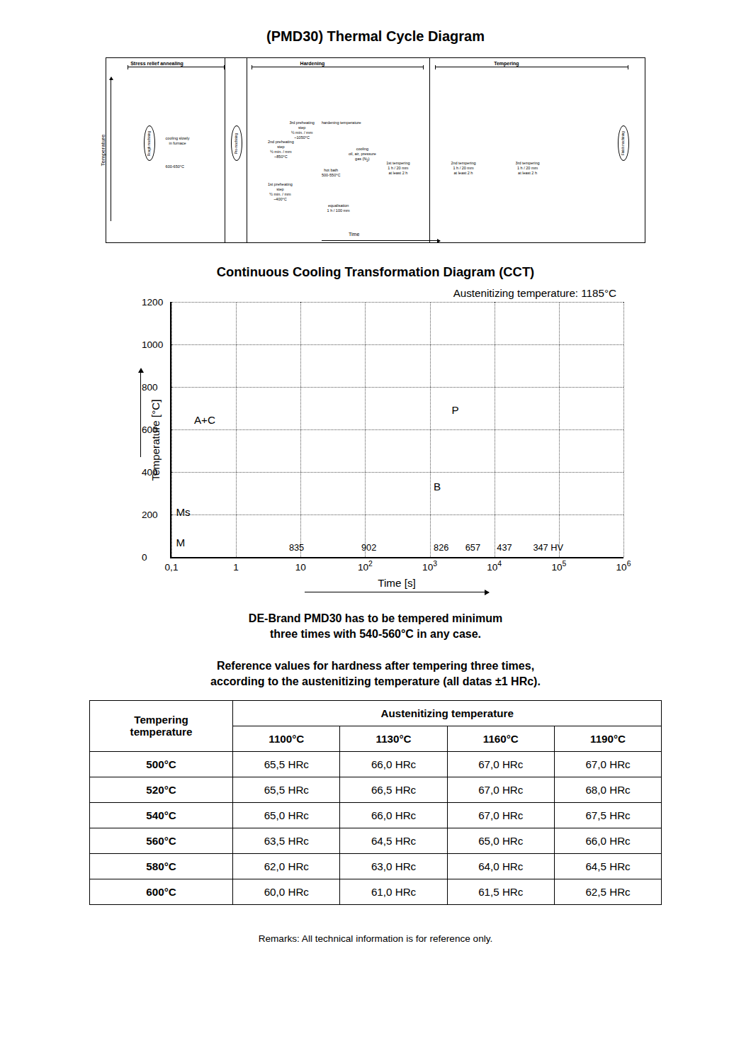(PMD30) Thermal Cycle Diagram
Temperature
Stress relief annealing
Hardening
Tempering
Rough machining
Pre-machining
Finish machining
cooling slowly
in furnace
600-650°C
1st preheating
step
½ min. / mm
~400°C
2nd preheating
step
½ min. / mm
~850°C
3rd preheating
step
½ min. / mm
~1050°C
hardening temperature
cooling
oil, air, pressure
gas (N2)
hot bath
500-550°C
equalisation
1 h / 100 mm
1st tempering
1 h / 20 mm
at least 2 h
2nd tempering
1 h / 20 mm
at least 2 h
3rd tempering
1 h / 20 mm
at least 2 h
Time
Continuous Cooling Transformation Diagram (CCT)
Austenitizing temperature: 1185°C
Temperature [°C]
1200
1000
800
600
400
200
0
0,1
1
10
102
103
104
105
106
A+C
P
B
Ms
M
835
902
826
657
437
347 HV
Time [s]
DE-Brand PMD30 has to be tempered minimum
three times with 540-560°C in any case.
Reference values for hardness after tempering three times,
according to the austenitizing temperature (all datas ±1 HRc).
| Tempering temperature | Austenitizing temperature |
| --- | --- |
| 1100°C | 1130°C | 1160°C | 1190°C |
| 500°C | 65,5 HRc | 66,0 HRc | 67,0 HRc | 67,0 HRc |
| 520°C | 65,5 HRc | 66,5 HRc | 67,0 HRc | 68,0 HRc |
| 540°C | 65,0 HRc | 66,0 HRc | 67,0 HRc | 67,5 HRc |
| 560°C | 63,5 HRc | 64,5 HRc | 65,0 HRc | 66,0 HRc |
| 580°C | 62,0 HRc | 63,0 HRc | 64,0 HRc | 64,5 HRc |
| 600°C | 60,0 HRc | 61,0 HRc | 61,5 HRc | 62,5 HRc |
Remarks: All technical information is for reference only.